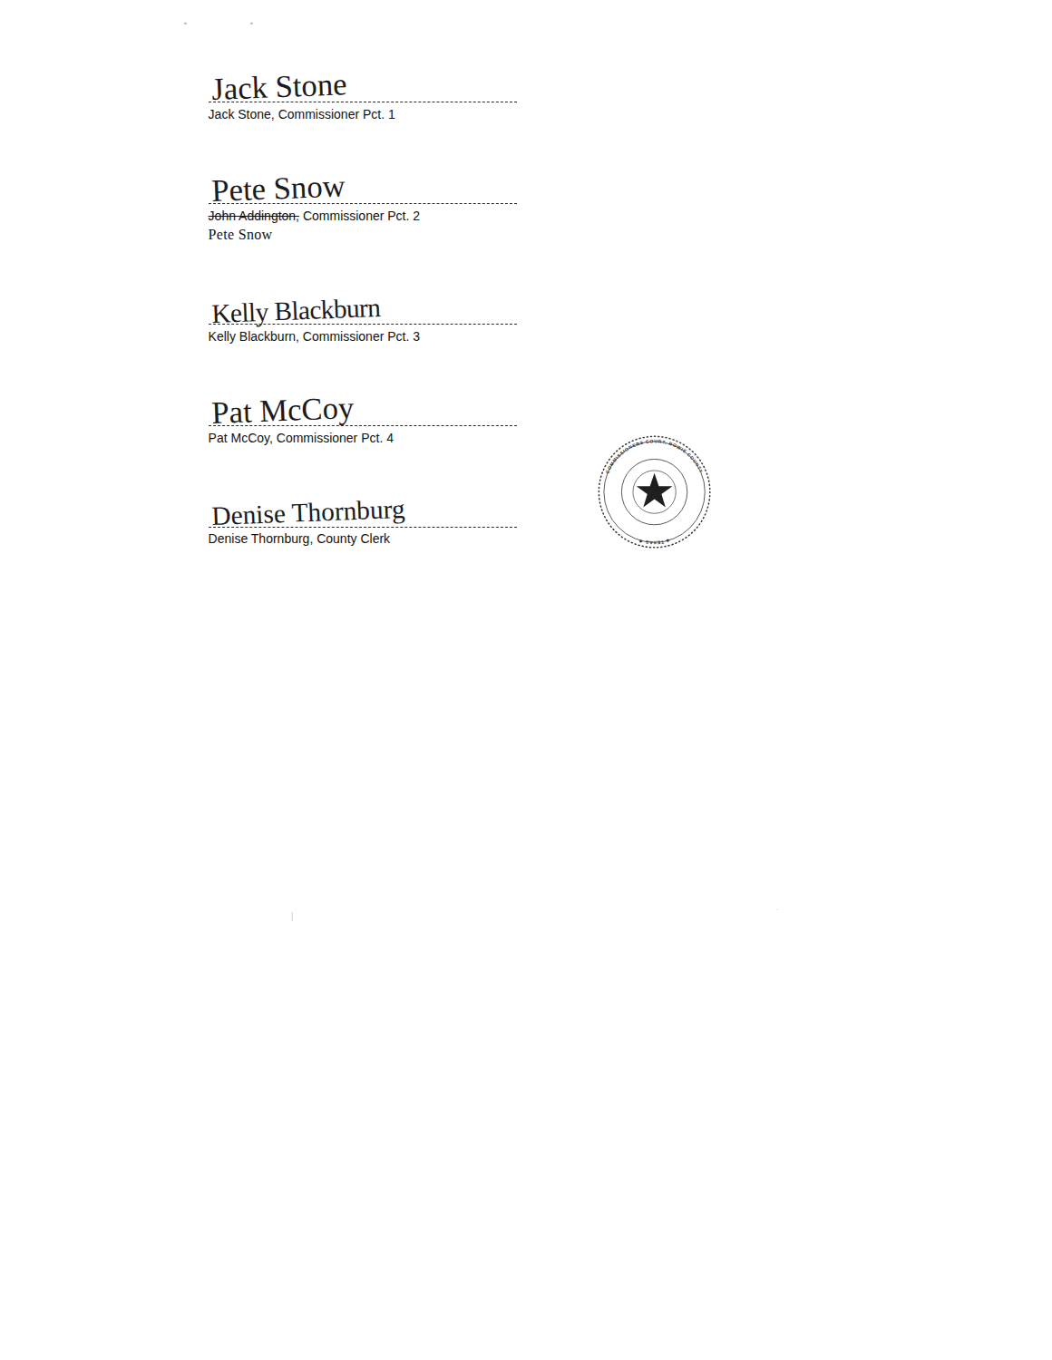• •
Jack Stone
Jack Stone, Commissioner Pct. 1
Pete Snow
John Addington, Commissioner Pct. 2 Pete Snow
Kelly Blackburn
Kelly Blackburn, Commissioner Pct. 3
Pat McCoy
Pat McCoy, Commissioner Pct. 4
Denise Thornburg
Denise Thornburg, County Clerk
COMMISSIONERS COURT, BOWIE COUNTY ★ TEXAS ★
|
.